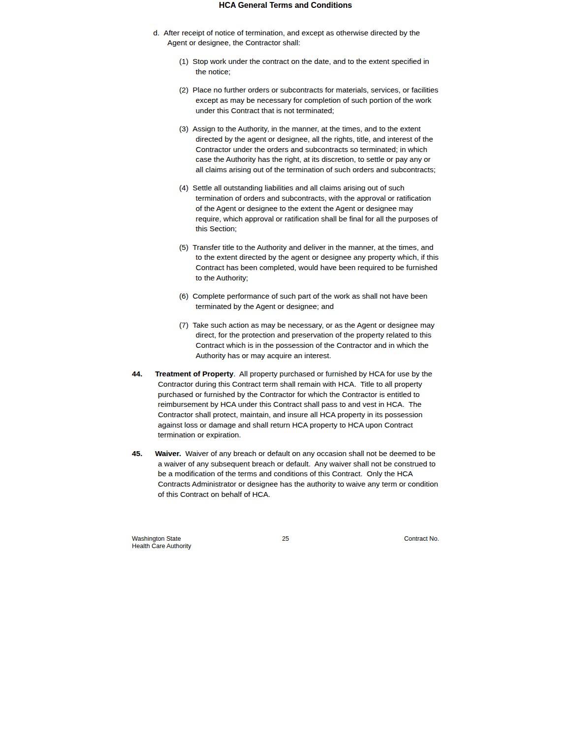HCA General Terms and Conditions
d. After receipt of notice of termination, and except as otherwise directed by the Agent or designee, the Contractor shall:
(1) Stop work under the contract on the date, and to the extent specified in the notice;
(2) Place no further orders or subcontracts for materials, services, or facilities except as may be necessary for completion of such portion of the work under this Contract that is not terminated;
(3) Assign to the Authority, in the manner, at the times, and to the extent directed by the agent or designee, all the rights, title, and interest of the Contractor under the orders and subcontracts so terminated; in which case the Authority has the right, at its discretion, to settle or pay any or all claims arising out of the termination of such orders and subcontracts;
(4) Settle all outstanding liabilities and all claims arising out of such termination of orders and subcontracts, with the approval or ratification of the Agent or designee to the extent the Agent or designee may require, which approval or ratification shall be final for all the purposes of this Section;
(5) Transfer title to the Authority and deliver in the manner, at the times, and to the extent directed by the agent or designee any property which, if this Contract has been completed, would have been required to be furnished to the Authority;
(6) Complete performance of such part of the work as shall not have been terminated by the Agent or designee; and
(7) Take such action as may be necessary, or as the Agent or designee may direct, for the protection and preservation of the property related to this Contract which is in the possession of the Contractor and in which the Authority has or may acquire an interest.
44. Treatment of Property. All property purchased or furnished by HCA for use by the Contractor during this Contract term shall remain with HCA. Title to all property purchased or furnished by the Contractor for which the Contractor is entitled to reimbursement by HCA under this Contract shall pass to and vest in HCA. The Contractor shall protect, maintain, and insure all HCA property in its possession against loss or damage and shall return HCA property to HCA upon Contract termination or expiration.
45. Waiver. Waiver of any breach or default on any occasion shall not be deemed to be a waiver of any subsequent breach or default. Any waiver shall not be construed to be a modification of the terms and conditions of this Contract. Only the HCA Contracts Administrator or designee has the authority to waive any term or condition of this Contract on behalf of HCA.
| Washington State Health Care Authority | 25 | Contract No. |